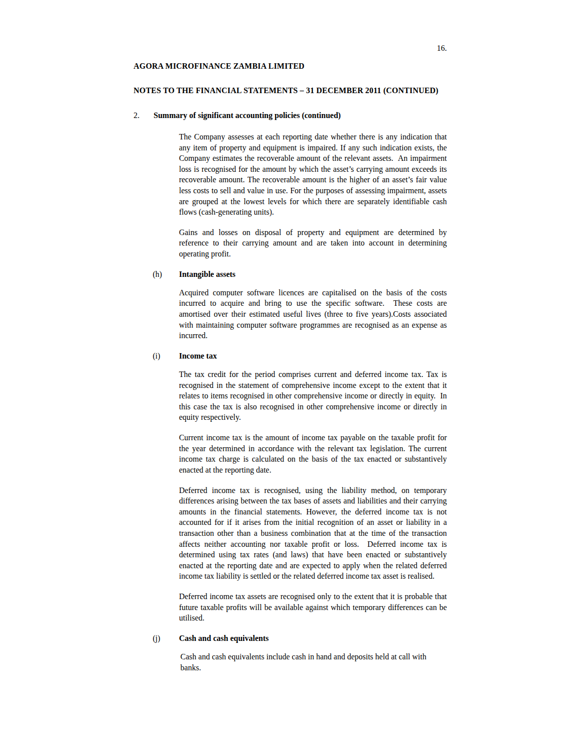16.
AGORA MICROFINANCE ZAMBIA LIMITED
NOTES TO THE FINANCIAL STATEMENTS – 31 DECEMBER 2011 (CONTINUED)
2.
Summary of significant accounting policies (continued)
The Company assesses at each reporting date whether there is any indication that any item of property and equipment is impaired. If any such indication exists, the Company estimates the recoverable amount of the relevant assets. An impairment loss is recognised for the amount by which the asset’s carrying amount exceeds its recoverable amount. The recoverable amount is the higher of an asset’s fair value less costs to sell and value in use. For the purposes of assessing impairment, assets are grouped at the lowest levels for which there are separately identifiable cash flows (cash-generating units).
Gains and losses on disposal of property and equipment are determined by reference to their carrying amount and are taken into account in determining operating profit.
(h)
Intangible assets
Acquired computer software licences are capitalised on the basis of the costs incurred to acquire and bring to use the specific software. These costs are amortised over their estimated useful lives (three to five years).Costs associated with maintaining computer software programmes are recognised as an expense as incurred.
(i)
Income tax
The tax credit for the period comprises current and deferred income tax. Tax is recognised in the statement of comprehensive income except to the extent that it relates to items recognised in other comprehensive income or directly in equity. In this case the tax is also recognised in other comprehensive income or directly in equity respectively.
Current income tax is the amount of income tax payable on the taxable profit for the year determined in accordance with the relevant tax legislation. The current income tax charge is calculated on the basis of the tax enacted or substantively enacted at the reporting date.
Deferred income tax is recognised, using the liability method, on temporary differences arising between the tax bases of assets and liabilities and their carrying amounts in the financial statements. However, the deferred income tax is not accounted for if it arises from the initial recognition of an asset or liability in a transaction other than a business combination that at the time of the transaction affects neither accounting nor taxable profit or loss. Deferred income tax is determined using tax rates (and laws) that have been enacted or substantively enacted at the reporting date and are expected to apply when the related deferred income tax liability is settled or the related deferred income tax asset is realised.
Deferred income tax assets are recognised only to the extent that it is probable that future taxable profits will be available against which temporary differences can be utilised.
(j)
Cash and cash equivalents
Cash and cash equivalents include cash in hand and deposits held at call with banks.